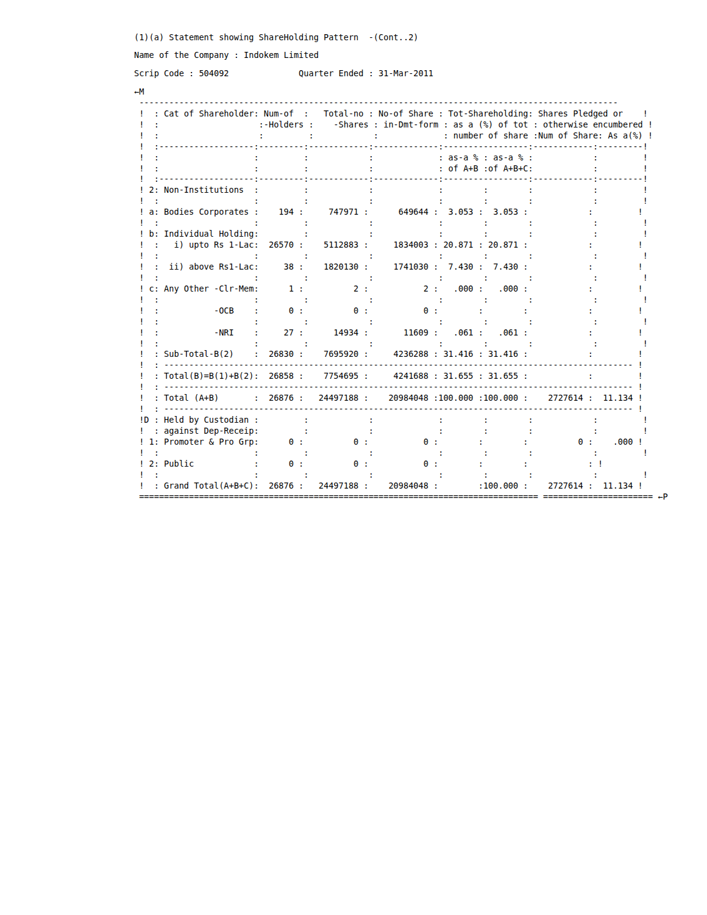(1)(a) Statement showing ShareHolding Pattern -(Cont..2)
Name of the Company : Indokem Limited
Scrip Code : 504092 Quarter Ended : 31-Mar-2011
←M
 ------------------------------------------------------------------------------------------------
 !  : Cat of Shareholder: Num-of  :   Total-no : No-of Share : Tot-Shareholding: Shares Pledged or    !
 !  :                    :-Holders :    -Shares : in-Dmt-form : as a (%) of tot : otherwise encumbered !
 !  :                    :         :            :             : number of share :Num of Share: As a(%) !
 !  :-------------------:---------:------------:-------------:-----------------:------------:---------!
 !  :                   :         :            :             : as-a % : as-a % :            :         !
 !  :                   :         :            :             : of A+B :of A+B+C:            :         !
 !  :-------------------:---------:------------:-------------:-----------------:------------:---------!
 ! 2: Non-Institutions  :         :            :             :        :        :            :         !
 !  :                   :         :            :             :        :        :            :         !
 ! a: Bodies Corporates :    194 :     747971 :      649644 :  3.053 :  3.053 :            :         !
 !  :                   :         :            :             :        :        :            :         !
 ! b: Individual Holding:         :            :             :        :        :            :         !
 !  :   i) upto Rs 1-Lac:  26570 :    5112883 :     1834003 : 20.871 : 20.871 :            :         !
 !  :                   :         :            :             :        :        :            :         !
 !  :  ii) above Rs1-Lac:     38 :    1820130 :     1741030 :  7.430 :  7.430 :            :         !
 !  :                   :         :            :             :        :        :            :         !
 ! c: Any Other -Clr-Mem:      1 :          2 :           2 :   .000 :   .000 :            :         !
 !  :                   :         :            :             :        :        :            :         !
 !  :           -OCB    :      0 :          0 :           0 :        :        :            :         !
 !  :                   :         :            :             :        :        :            :         !
 !  :           -NRI    :     27 :      14934 :       11609 :   .061 :   .061 :            :         !
 !  :                   :         :            :             :        :        :            :         !
 !  : Sub-Total-B(2)    :  26830 :    7695920 :     4236288 : 31.416 : 31.416 :            :         !
 !  : ---------------------------------------------------------------------------------------------- !
 !  : Total(B)=B(1)+B(2):  26858 :    7754695 :     4241688 : 31.655 : 31.655 :            :         !
 !  : ---------------------------------------------------------------------------------------------- !
 !  : Total (A+B)       :  26876 :   24497188 :    20984048 :100.000 :100.000 :    2727614 :  11.134 !
 !  : ---------------------------------------------------------------------------------------------- !
 !D : Held by Custodian :         :            :             :        :        :            :         !
 !  : against Dep-Receip:         :            :             :        :        :            :         !
 ! 1: Promoter & Pro Grp:      0 :          0 :           0 :        :        :          0 :    .000 !
 !  :                   :         :            :             :        :        :            :         !
 ! 2: Public            :      0 :          0 :           0 :        :        :            : !
 !  :                   :         :            :             :        :        :            :         !
 !  : Grand Total(A+B+C):  26876 :   24497188 :    20984048 :        :100.000 :    2727614 :  11.134 !
 ================================================================================ ====================== ←P